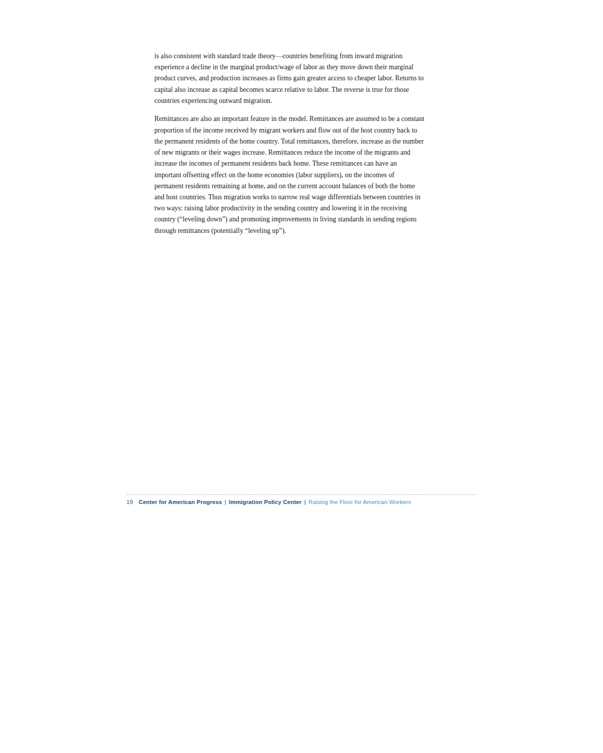is also consistent with standard trade theory—countries benefiting from inward migration experience a decline in the marginal product/wage of labor as they move down their marginal product curves, and production increases as firms gain greater access to cheaper labor. Returns to capital also increase as capital becomes scarce relative to labor. The reverse is true for those countries experiencing outward migration.
Remittances are also an important feature in the model. Remittances are assumed to be a constant proportion of the income received by migrant workers and flow out of the host country back to the permanent residents of the home country. Total remittances, therefore, increase as the number of new migrants or their wages increase. Remittances reduce the income of the migrants and increase the incomes of permanent residents back home. These remittances can have an important offsetting effect on the home economies (labor suppliers), on the incomes of permanent residents remaining at home, and on the current account balances of both the home and host countries. Thus migration works to narrow real wage differentials between countries in two ways: raising labor productivity in the sending country and lowering it in the receiving country (“leveling down”) and promoting improvements in living standards in sending regions through remittances (potentially “leveling up”).
19 Center for American Progress|Immigration Policy Center|Raising the Floor for American Workers